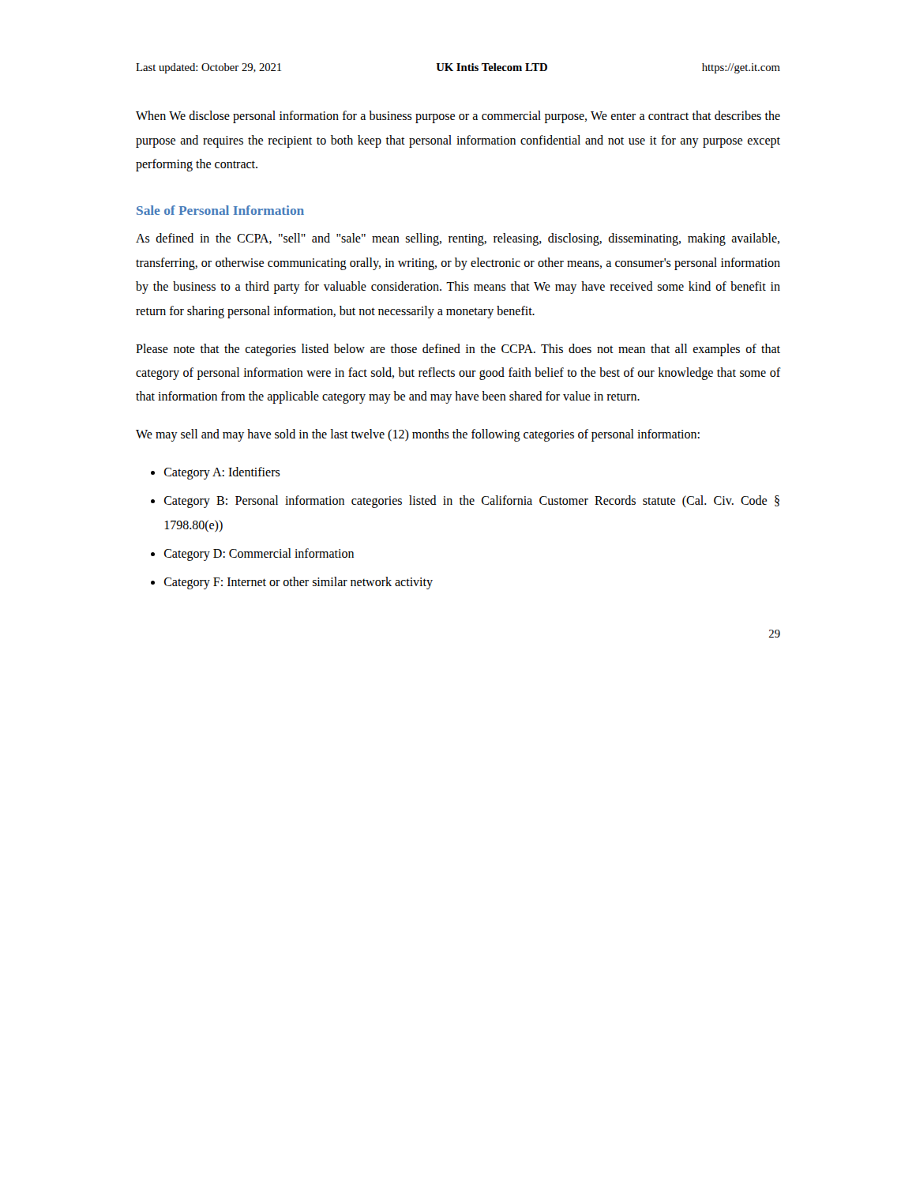Last updated: October 29, 2021 UK Intis Telecom LTD https://get.it.com
When We disclose personal information for a business purpose or a commercial purpose, We enter a contract that describes the purpose and requires the recipient to both keep that personal information confidential and not use it for any purpose except performing the contract.
Sale of Personal Information
As defined in the CCPA, "sell" and "sale" mean selling, renting, releasing, disclosing, disseminating, making available, transferring, or otherwise communicating orally, in writing, or by electronic or other means, a consumer's personal information by the business to a third party for valuable consideration. This means that We may have received some kind of benefit in return for sharing personal information, but not necessarily a monetary benefit.
Please note that the categories listed below are those defined in the CCPA. This does not mean that all examples of that category of personal information were in fact sold, but reflects our good faith belief to the best of our knowledge that some of that information from the applicable category may be and may have been shared for value in return.
We may sell and may have sold in the last twelve (12) months the following categories of personal information:
Category A: Identifiers
Category B: Personal information categories listed in the California Customer Records statute (Cal. Civ. Code § 1798.80(e))
Category D: Commercial information
Category F: Internet or other similar network activity
29